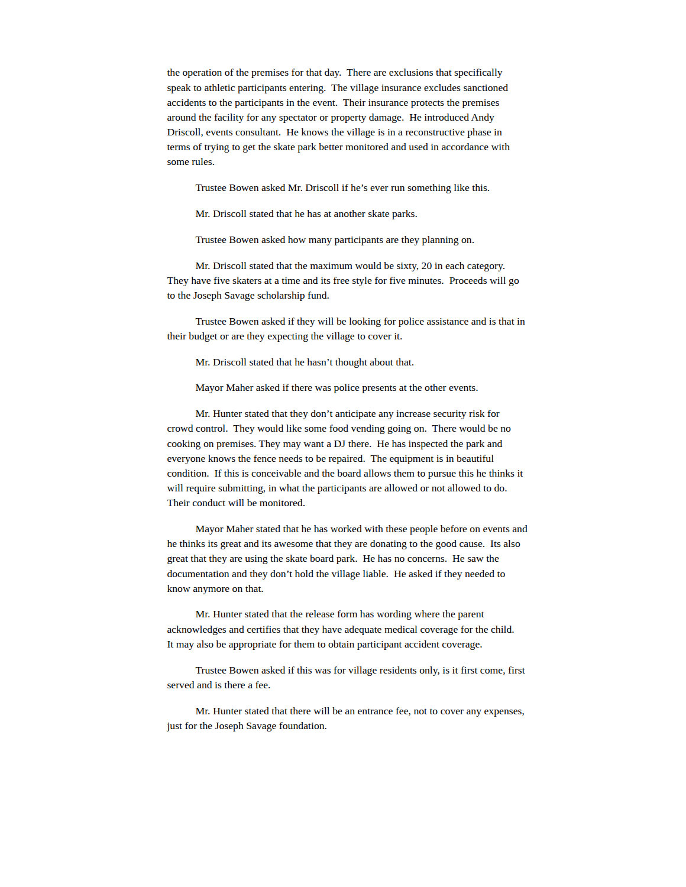the operation of the premises for that day. There are exclusions that specifically speak to athletic participants entering. The village insurance excludes sanctioned accidents to the participants in the event. Their insurance protects the premises around the facility for any spectator or property damage. He introduced Andy Driscoll, events consultant. He knows the village is in a reconstructive phase in terms of trying to get the skate park better monitored and used in accordance with some rules.
Trustee Bowen asked Mr. Driscoll if he’s ever run something like this.
Mr. Driscoll stated that he has at another skate parks.
Trustee Bowen asked how many participants are they planning on.
Mr. Driscoll stated that the maximum would be sixty, 20 in each category. They have five skaters at a time and its free style for five minutes. Proceeds will go to the Joseph Savage scholarship fund.
Trustee Bowen asked if they will be looking for police assistance and is that in their budget or are they expecting the village to cover it.
Mr. Driscoll stated that he hasn’t thought about that.
Mayor Maher asked if there was police presents at the other events.
Mr. Hunter stated that they don’t anticipate any increase security risk for crowd control. They would like some food vending going on. There would be no cooking on premises. They may want a DJ there. He has inspected the park and everyone knows the fence needs to be repaired. The equipment is in beautiful condition. If this is conceivable and the board allows them to pursue this he thinks it will require submitting, in what the participants are allowed or not allowed to do. Their conduct will be monitored.
Mayor Maher stated that he has worked with these people before on events and he thinks its great and its awesome that they are donating to the good cause. Its also great that they are using the skate board park. He has no concerns. He saw the documentation and they don’t hold the village liable. He asked if they needed to know anymore on that.
Mr. Hunter stated that the release form has wording where the parent acknowledges and certifies that they have adequate medical coverage for the child. It may also be appropriate for them to obtain participant accident coverage.
Trustee Bowen asked if this was for village residents only, is it first come, first served and is there a fee.
Mr. Hunter stated that there will be an entrance fee, not to cover any expenses, just for the Joseph Savage foundation.